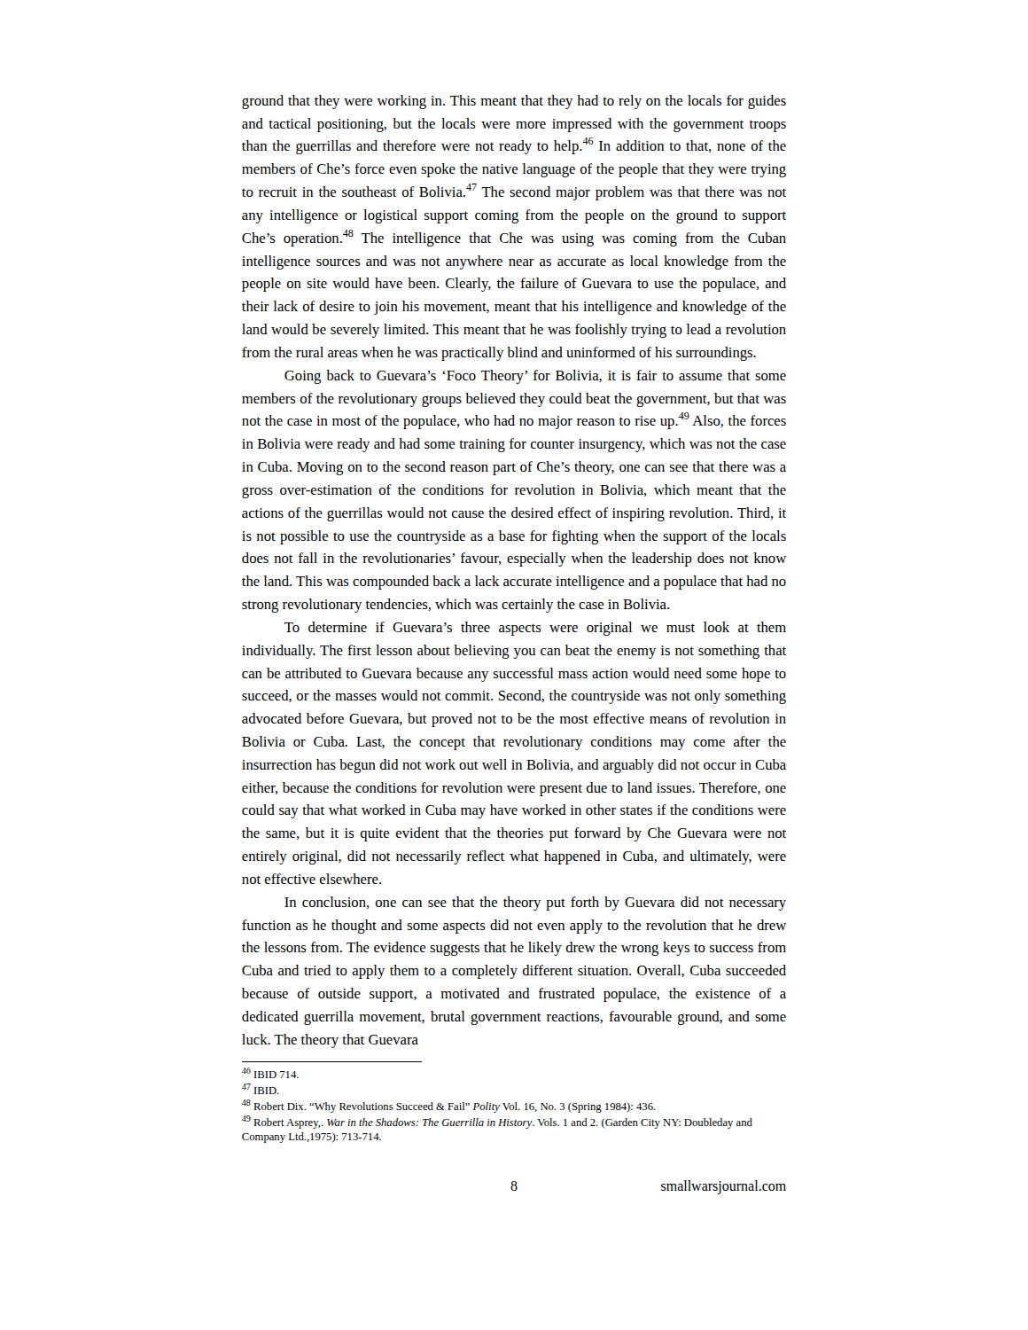ground that they were working in. This meant that they had to rely on the locals for guides and tactical positioning, but the locals were more impressed with the government troops than the guerrillas and therefore were not ready to help.46 In addition to that, none of the members of Che’s force even spoke the native language of the people that they were trying to recruit in the southeast of Bolivia.47 The second major problem was that there was not any intelligence or logistical support coming from the people on the ground to support Che’s operation.48 The intelligence that Che was using was coming from the Cuban intelligence sources and was not anywhere near as accurate as local knowledge from the people on site would have been. Clearly, the failure of Guevara to use the populace, and their lack of desire to join his movement, meant that his intelligence and knowledge of the land would be severely limited. This meant that he was foolishly trying to lead a revolution from the rural areas when he was practically blind and uninformed of his surroundings.
Going back to Guevara’s ‘Foco Theory’ for Bolivia, it is fair to assume that some members of the revolutionary groups believed they could beat the government, but that was not the case in most of the populace, who had no major reason to rise up.49 Also, the forces in Bolivia were ready and had some training for counter insurgency, which was not the case in Cuba. Moving on to the second reason part of Che’s theory, one can see that there was a gross over-estimation of the conditions for revolution in Bolivia, which meant that the actions of the guerrillas would not cause the desired effect of inspiring revolution. Third, it is not possible to use the countryside as a base for fighting when the support of the locals does not fall in the revolutionaries’ favour, especially when the leadership does not know the land. This was compounded back a lack accurate intelligence and a populace that had no strong revolutionary tendencies, which was certainly the case in Bolivia.
To determine if Guevara’s three aspects were original we must look at them individually. The first lesson about believing you can beat the enemy is not something that can be attributed to Guevara because any successful mass action would need some hope to succeed, or the masses would not commit. Second, the countryside was not only something advocated before Guevara, but proved not to be the most effective means of revolution in Bolivia or Cuba. Last, the concept that revolutionary conditions may come after the insurrection has begun did not work out well in Bolivia, and arguably did not occur in Cuba either, because the conditions for revolution were present due to land issues. Therefore, one could say that what worked in Cuba may have worked in other states if the conditions were the same, but it is quite evident that the theories put forward by Che Guevara were not entirely original, did not necessarily reflect what happened in Cuba, and ultimately, were not effective elsewhere.
In conclusion, one can see that the theory put forth by Guevara did not necessary function as he thought and some aspects did not even apply to the revolution that he drew the lessons from. The evidence suggests that he likely drew the wrong keys to success from Cuba and tried to apply them to a completely different situation. Overall, Cuba succeeded because of outside support, a motivated and frustrated populace, the existence of a dedicated guerrilla movement, brutal government reactions, favourable ground, and some luck. The theory that Guevara
46 IBID 714.
47 IBID.
48 Robert Dix. “Why Revolutions Succeed & Fail” Polity Vol. 16, No. 3 (Spring 1984): 436.
49 Robert Asprey,. War in the Shadows: The Guerrilla in History. Vols. 1 and 2. (Garden City NY: Doubleday and Company Ltd.,1975): 713-714.
8 smallwarsjournal.com